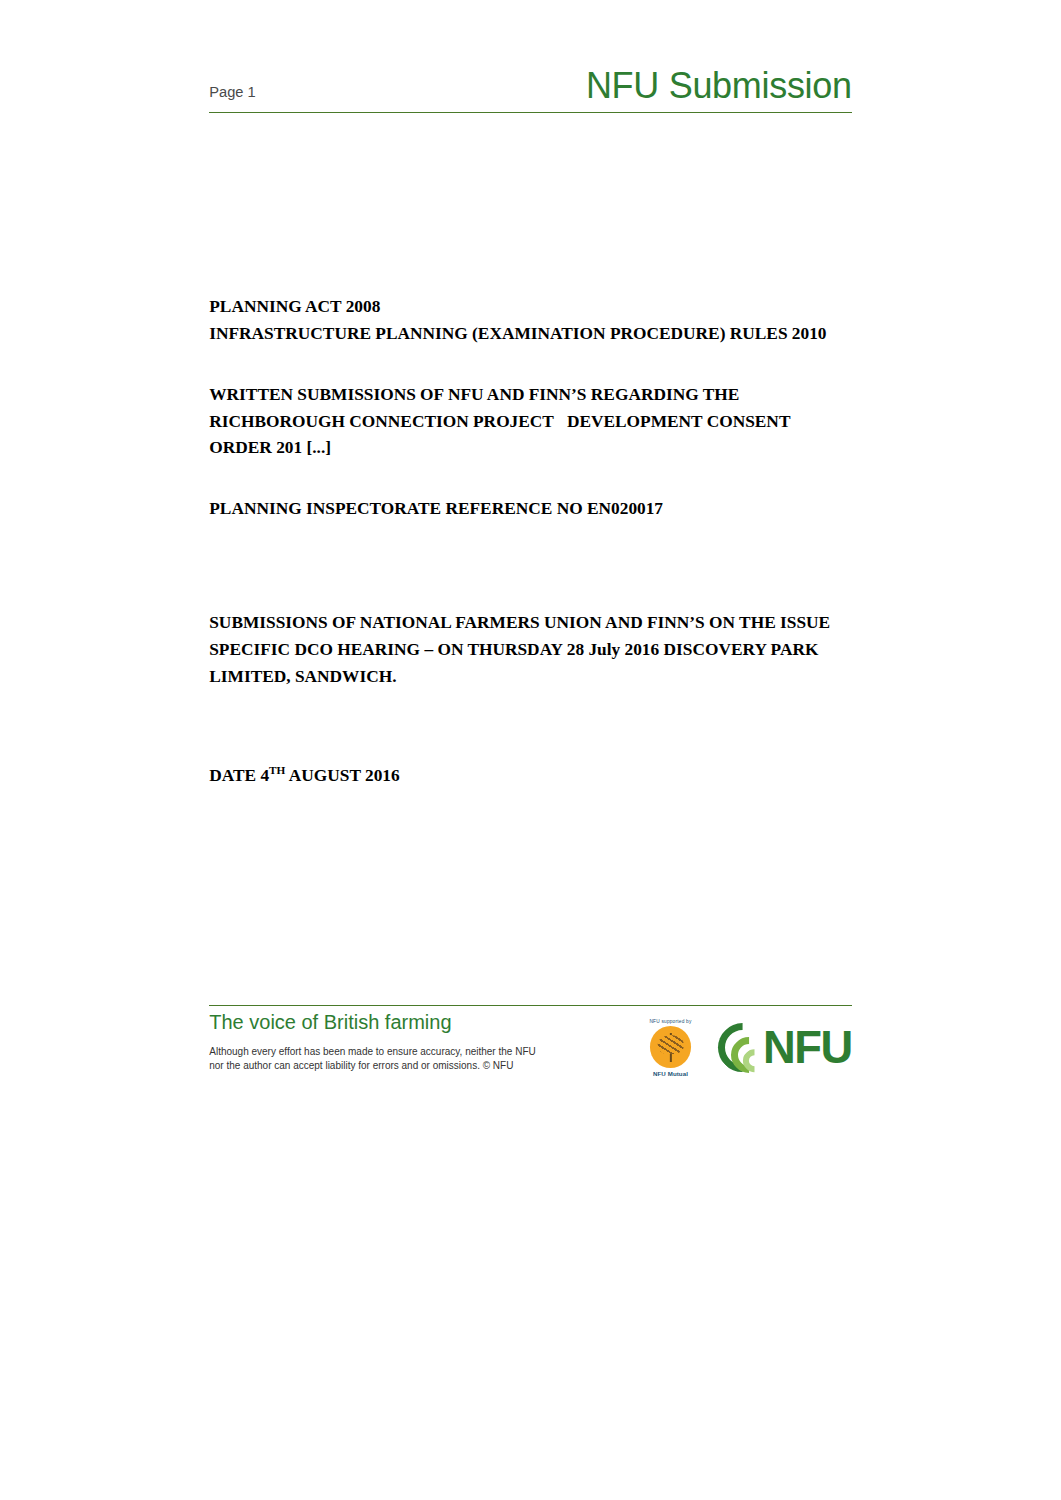Page 1
NFU Submission
PLANNING ACT 2008
INFRASTRUCTURE PLANNING (EXAMINATION PROCEDURE) RULES 2010
WRITTEN SUBMISSIONS OF NFU AND FINN’S REGARDING THE RICHBOROUGH CONNECTION PROJECT DEVELOPMENT CONSENT ORDER 201 [...]
PLANNING INSPECTORATE REFERENCE NO EN020017
SUBMISSIONS OF NATIONAL FARMERS UNION AND FINN’S ON THE ISSUE SPECIFIC DCO HEARING – ON THURSDAY 28 July 2016 DISCOVERY PARK LIMITED, SANDWICH.
DATE 4TH AUGUST 2016
The voice of British farming
Although every effort has been made to ensure accuracy, neither the NFU
nor the author can accept liability for errors and or omissions. © NFU
NFU supported by
NFU Mutual
NFU